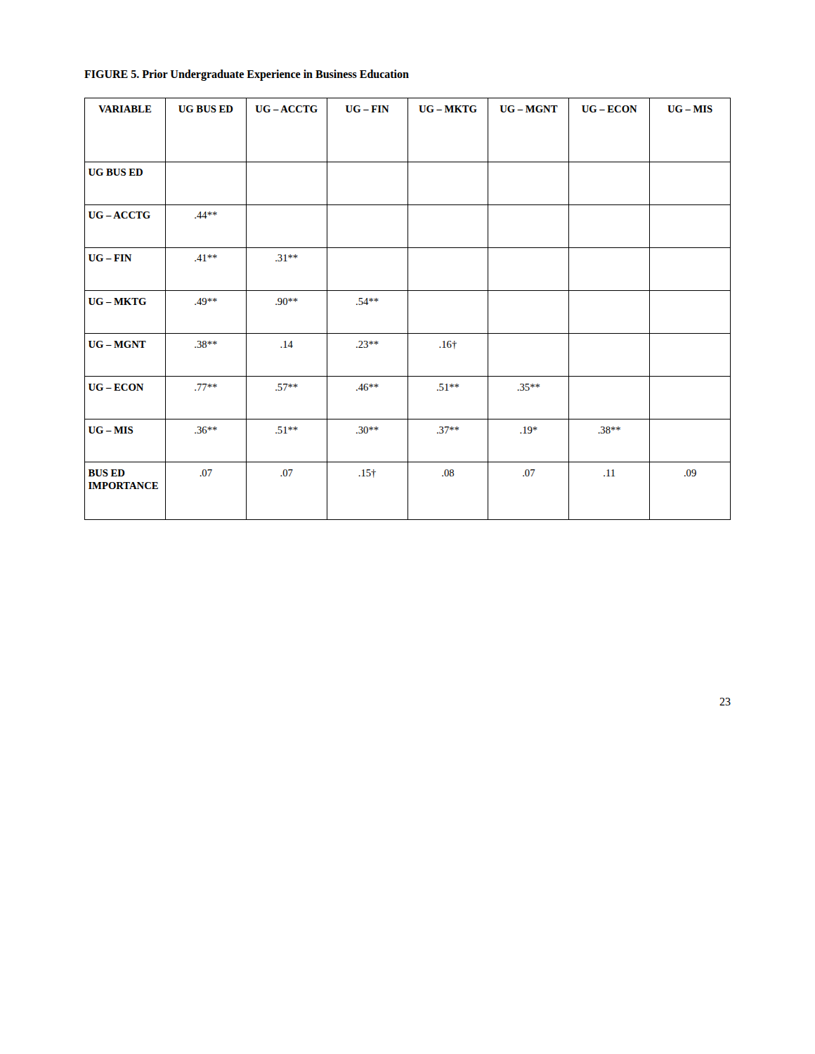FIGURE 5. Prior Undergraduate Experience in Business Education
| VARIABLE | UG BUS ED | UG – ACCTG | UG – FIN | UG – MKTG | UG – MGNT | UG – ECON | UG – MIS |
| --- | --- | --- | --- | --- | --- | --- | --- |
| UG BUS ED | | | | | | | |
| UG – ACCTG | .44** | | | | | | |
| UG – FIN | .41** | .31** | | | | | |
| UG – MKTG | .49** | .90** | .54** | | | | |
| UG – MGNT | .38** | .14 | .23** | .16† | | | |
| UG – ECON | .77** | .57** | .46** | .51** | .35** | | |
| UG – MIS | .36** | .51** | .30** | .37** | .19* | .38** | |
| BUS ED IMPORTANCE | .07 | .07 | .15† | .08 | .07 | .11 | .09 |
23